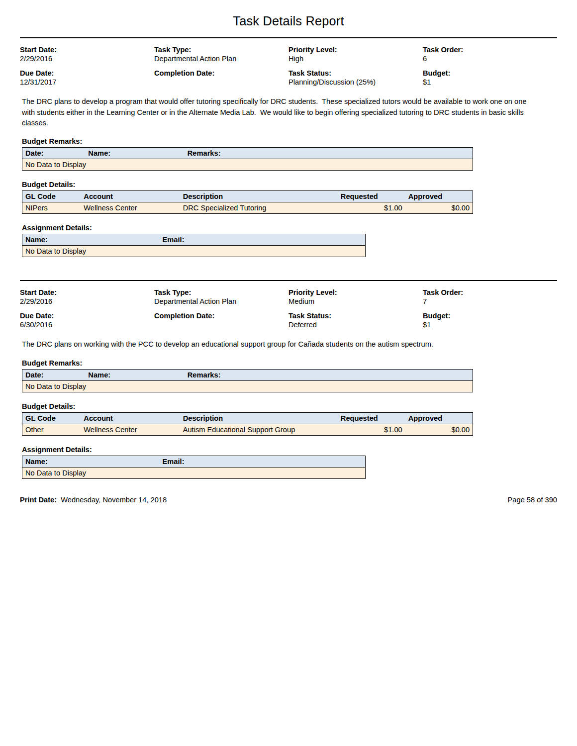Task Details Report
| Start Date: 2/29/2016 | Task Type: Departmental Action Plan | Priority Level: High | Task Order: 6 |
| Due Date: 12/31/2017 | Completion Date: | Task Status: Planning/Discussion (25%) | Budget: $1 |
The DRC plans to develop a program that would offer tutoring specifically for DRC students. These specialized tutors would be available to work one on one with students either in the Learning Center or in the Alternate Media Lab. We would like to begin offering specialized tutoring to DRC students in basic skills classes.
Budget Remarks:
| Date: | Name: | Remarks: |
| --- | --- | --- |
| No Data to Display |
Budget Details:
| GL Code | Account | Description | Requested | Approved |
| --- | --- | --- | --- | --- |
| NIPers | Wellness Center | DRC Specialized Tutoring | $1.00 | $0.00 |
Assignment Details:
| Name: | Email: |
| --- | --- |
| No Data to Display |
| Start Date: 2/29/2016 | Task Type: Departmental Action Plan | Priority Level: Medium | Task Order: 7 |
| Due Date: 6/30/2016 | Completion Date: | Task Status: Deferred | Budget: $1 |
The DRC plans on working with the PCC to develop an educational support group for Cañada students on the autism spectrum.
Budget Remarks:
| Date: | Name: | Remarks: |
| --- | --- | --- |
| No Data to Display |
Budget Details:
| GL Code | Account | Description | Requested | Approved |
| --- | --- | --- | --- | --- |
| Other | Wellness Center | Autism Educational Support Group | $1.00 | $0.00 |
Assignment Details:
| Name: | Email: |
| --- | --- |
| No Data to Display |
Print Date: Wednesday, November 14, 2018
Page 58 of 390